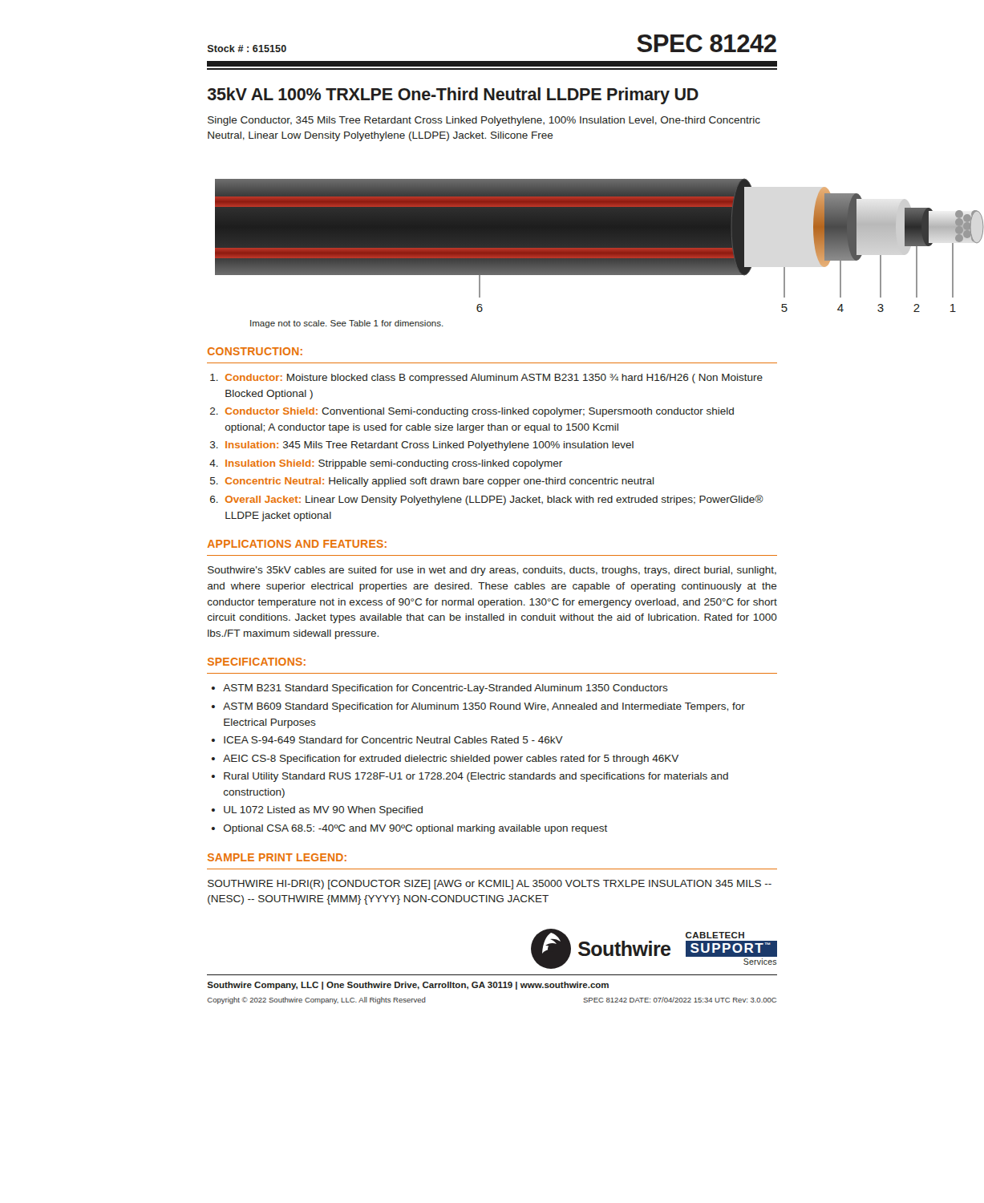Stock # : 615150
SPEC 81242
35kV AL 100% TRXLPE One-Third Neutral LLDPE Primary UD
Single Conductor, 345 Mils Tree Retardant Cross Linked Polyethylene, 100% Insulation Level, One-third Concentric Neutral, Linear Low Density Polyethylene (LLDPE) Jacket. Silicone Free
6 5 4 3 2 1
Image not to scale. See Table 1 for dimensions.
Construction:
Conductor: Moisture blocked class B compressed Aluminum ASTM B231 1350 ¾ hard H16/H26 ( Non Moisture Blocked Optional )
Conductor Shield: Conventional Semi-conducting cross-linked copolymer; Supersmooth conductor shield optional; A conductor tape is used for cable size larger than or equal to 1500 Kcmil
Insulation: 345 Mils Tree Retardant Cross Linked Polyethylene 100% insulation level
Insulation Shield: Strippable semi-conducting cross-linked copolymer
Concentric Neutral: Helically applied soft drawn bare copper one-third concentric neutral
Overall Jacket: Linear Low Density Polyethylene (LLDPE) Jacket, black with red extruded stripes; PowerGlide® LLDPE jacket optional
Applications and Features:
Southwire's 35kV cables are suited for use in wet and dry areas, conduits, ducts, troughs, trays, direct burial, sunlight, and where superior electrical properties are desired. These cables are capable of operating continuously at the conductor temperature not in excess of 90°C for normal operation. 130°C for emergency overload, and 250°C for short circuit conditions. Jacket types available that can be installed in conduit without the aid of lubrication. Rated for 1000 lbs./FT maximum sidewall pressure.
Specifications:
ASTM B231 Standard Specification for Concentric-Lay-Stranded Aluminum 1350 Conductors
ASTM B609 Standard Specification for Aluminum 1350 Round Wire, Annealed and Intermediate Tempers, for Electrical Purposes
ICEA S-94-649 Standard for Concentric Neutral Cables Rated 5 - 46kV
AEIC CS-8 Specification for extruded dielectric shielded power cables rated for 5 through 46KV
Rural Utility Standard RUS 1728F-U1 or 1728.204 (Electric standards and specifications for materials and construction)
UL 1072 Listed as MV 90 When Specified
Optional CSA 68.5: -40ºC and MV 90ºC optional marking available upon request
Sample Print Legend:
SOUTHWIRE HI-DRI(R) [CONDUCTOR SIZE] [AWG or KCMIL] AL 35000 VOLTS TRXLPE INSULATION 345 MILS -- (NESC) -- SOUTHWIRE {MMM} {YYYY} NON-CONDUCTING JACKET
Southwire
CABLETECH
SUPPORT™
Services
Southwire Company, LLC | One Southwire Drive, Carrollton, GA 30119 | www.southwire.com
Copyright © 2022 Southwire Company, LLC. All Rights Reserved SPEC 81242 DATE: 07/04/2022 15:34 UTC Rev: 3.0.00C